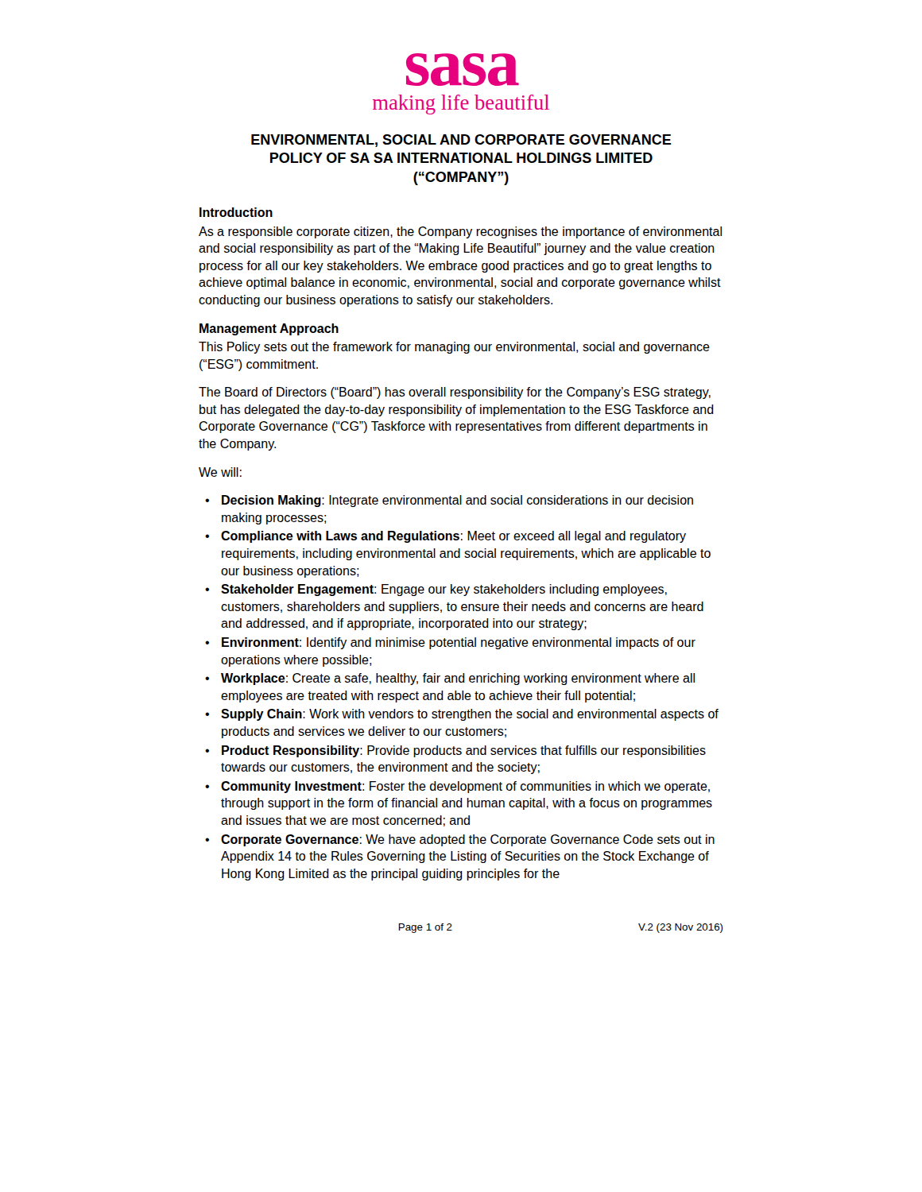sasa
making life beautiful
Environmental, Social and Corporate Governance
Policy of Sa Sa International Holdings Limited
(“Company”)
Introduction
As a responsible corporate citizen, the Company recognises the importance of environmental and social responsibility as part of the “Making Life Beautiful” journey and the value creation process for all our key stakeholders. We embrace good practices and go to great lengths to achieve optimal balance in economic, environmental, social and corporate governance whilst conducting our business operations to satisfy our stakeholders.
Management Approach
This Policy sets out the framework for managing our environmental, social and governance (“ESG”) commitment.
The Board of Directors (“Board”) has overall responsibility for the Company’s ESG strategy, but has delegated the day-to-day responsibility of implementation to the ESG Taskforce and Corporate Governance (“CG”) Taskforce with representatives from different departments in the Company.
We will:
Decision Making: Integrate environmental and social considerations in our decision making processes;
Compliance with Laws and Regulations: Meet or exceed all legal and regulatory requirements, including environmental and social requirements, which are applicable to our business operations;
Stakeholder Engagement: Engage our key stakeholders including employees, customers, shareholders and suppliers, to ensure their needs and concerns are heard and addressed, and if appropriate, incorporated into our strategy;
Environment: Identify and minimise potential negative environmental impacts of our operations where possible;
Workplace: Create a safe, healthy, fair and enriching working environment where all employees are treated with respect and able to achieve their full potential;
Supply Chain: Work with vendors to strengthen the social and environmental aspects of products and services we deliver to our customers;
Product Responsibility: Provide products and services that fulfills our responsibilities towards our customers, the environment and the society;
Community Investment: Foster the development of communities in which we operate, through support in the form of financial and human capital, with a focus on programmes and issues that we are most concerned; and
Corporate Governance: We have adopted the Corporate Governance Code sets out in Appendix 14 to the Rules Governing the Listing of Securities on the Stock Exchange of Hong Kong Limited as the principal guiding principles for the
Page 1 of 2 V.2 (23 Nov 2016)